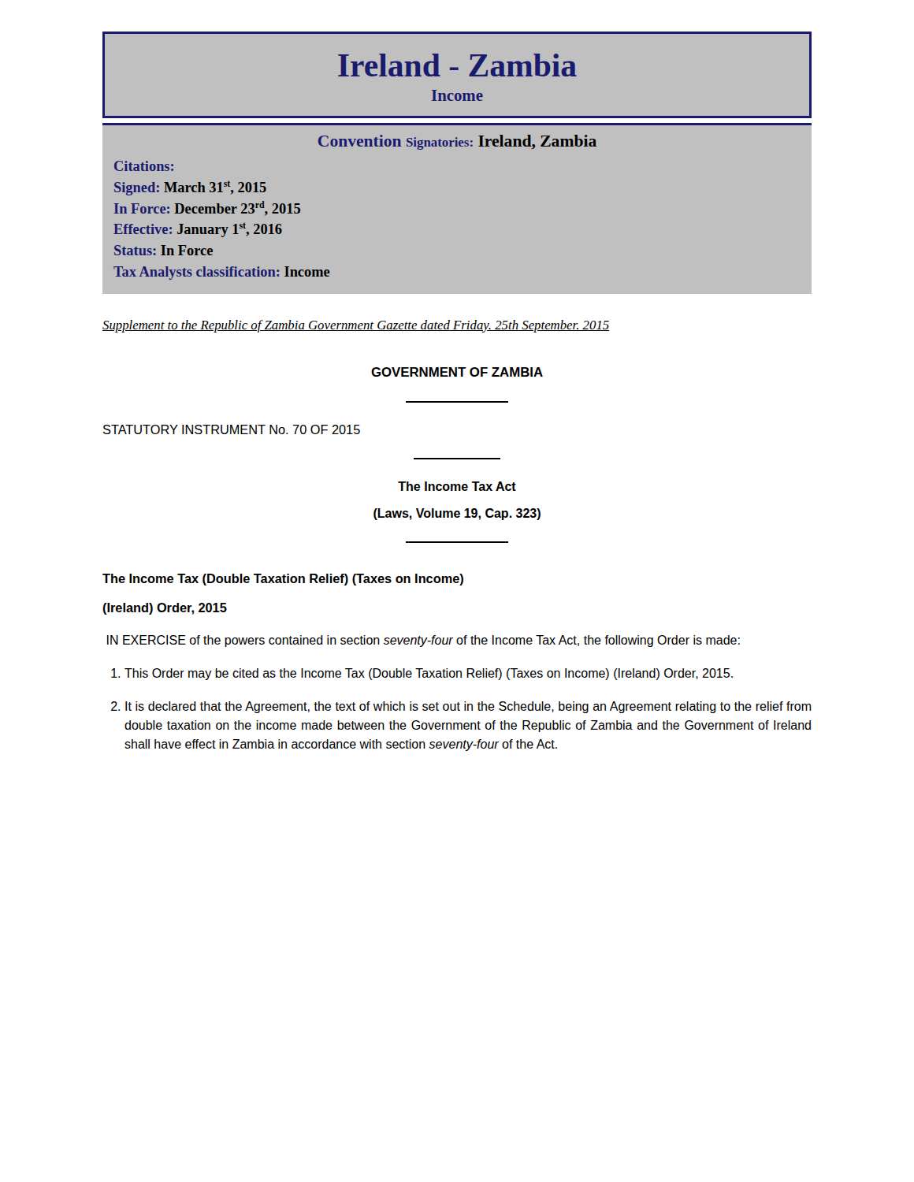Ireland - Zambia
Income
Convention Signatories: Ireland, Zambia
Citations:
Signed: March 31st, 2015
In Force: December 23rd, 2015
Effective: January 1st, 2016
Status: In Force
Tax Analysts classification: Income
Supplement to the Republic of Zambia Government Gazette dated Friday. 25th September. 2015
GOVERNMENT OF ZAMBIA
STATUTORY INSTRUMENT No. 70 OF 2015
The Income Tax Act
(Laws, Volume 19, Cap. 323)
The Income Tax (Double Taxation Relief) (Taxes on Income)
(Ireland) Order, 2015
IN EXERCISE of the powers contained in section seventy-four of the Income Tax Act, the following Order is made:
This Order may be cited as the Income Tax (Double Taxation Relief) (Taxes on Income) (Ireland) Order, 2015.
It is declared that the Agreement, the text of which is set out in the Schedule, being an Agreement relating to the relief from double taxation on the income made between the Government of the Republic of Zambia and the Government of Ireland shall have effect in Zambia in accordance with section seventy-four of the Act.